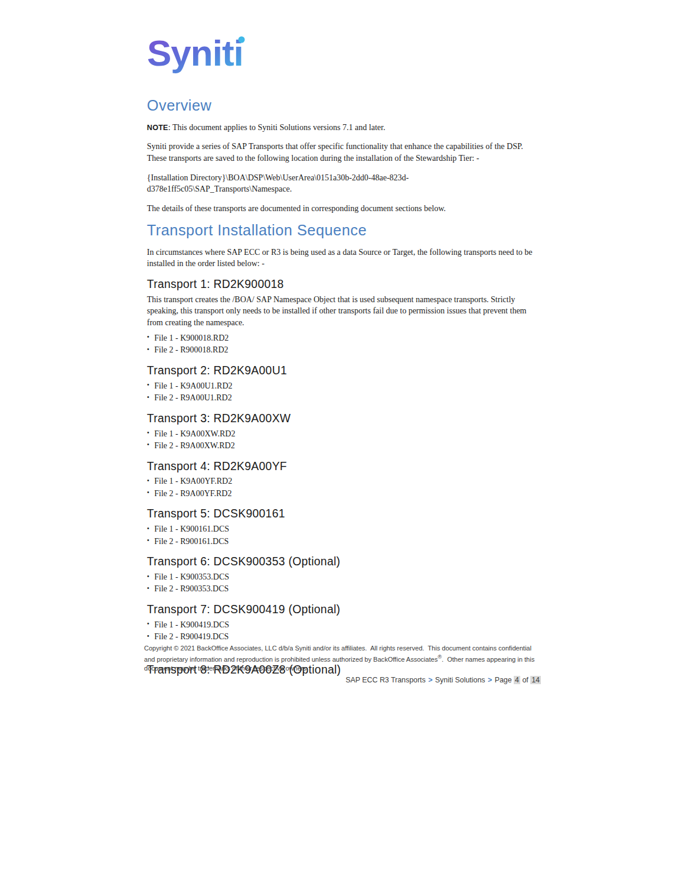Syniti
Overview
NOTE: This document applies to Syniti Solutions versions 7.1 and later.
Syniti provide a series of SAP Transports that offer specific functionality that enhance the capabilities of the DSP. These transports are saved to the following location during the installation of the Stewardship Tier: -
{Installation Directory}\BOA\DSP\Web\UserArea\0151a30b-2dd0-48ae-823d-d378e1ff5c05\SAP_Transports\Namespace.
The details of these transports are documented in corresponding document sections below.
Transport Installation Sequence
In circumstances where SAP ECC or R3 is being used as a data Source or Target, the following transports need to be installed in the order listed below: -
Transport 1: RD2K900018
This transport creates the /BOA/ SAP Namespace Object that is used subsequent namespace transports. Strictly speaking, this transport only needs to be installed if other transports fail due to permission issues that prevent them from creating the namespace.
File 1 - K900018.RD2
File 2 - R900018.RD2
Transport 2: RD2K9A00U1
File 1 - K9A00U1.RD2
File 2 - R9A00U1.RD2
Transport 3: RD2K9A00XW
File 1 - K9A00XW.RD2
File 2 - R9A00XW.RD2
Transport 4: RD2K9A00YF
File 1 - K9A00YF.RD2
File 2 - R9A00YF.RD2
Transport 5: DCSK900161
File 1 - K900161.DCS
File 2 - R900161.DCS
Transport 6: DCSK900353 (Optional)
File 1 - K900353.DCS
File 2 - R900353.DCS
Transport 7: DCSK900419 (Optional)
File 1 - K900419.DCS
File 2 - R900419.DCS
Transport 8: RD2K9A00Z8 (Optional)
Copyright © 2021 BackOffice Associates, LLC d/b/a Syniti and/or its affiliates. All rights reserved. This document contains confidential and proprietary information and reproduction is prohibited unless authorized by BackOffice Associates®. Other names appearing in this document may be trademarks of their respective owners.
SAP ECC R3 Transports > Syniti Solutions > Page 4 of 14